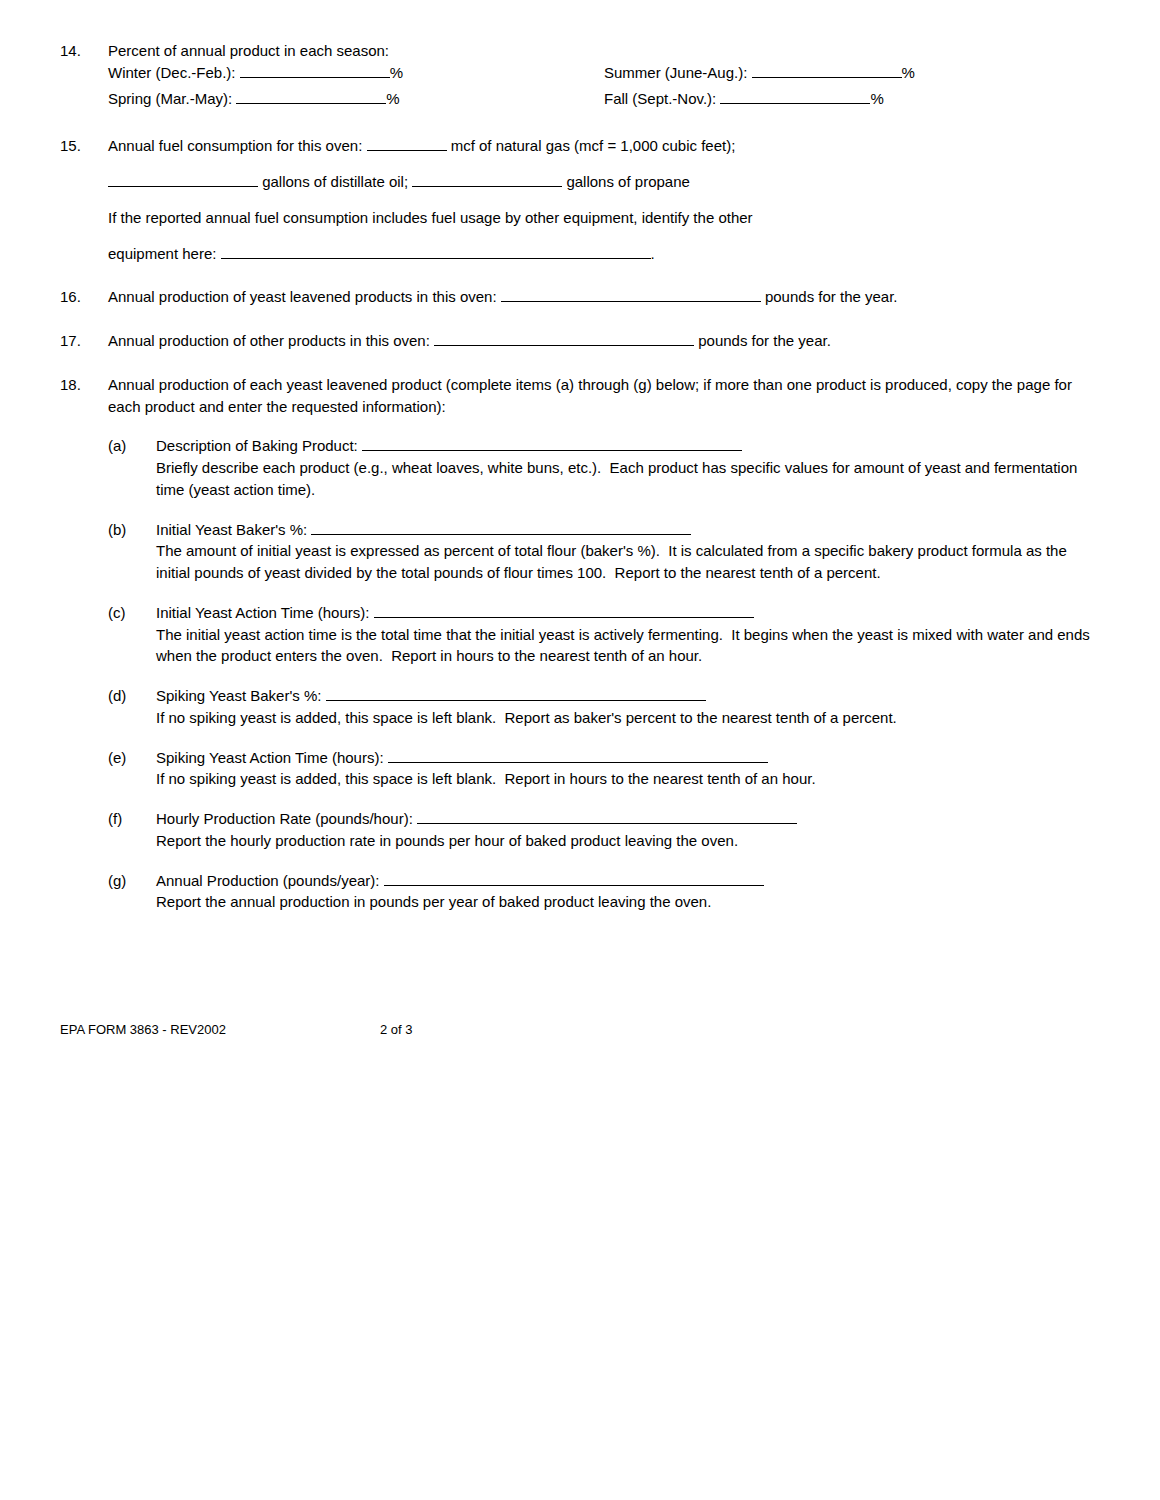14.
Percent of annual product in each season:
Winter (Dec.-Feb.): %
Summer (June-Aug.): %
Spring (Mar.-May): %
Fall (Sept.-Nov.): %
15.
Annual fuel consumption for this oven: mcf of natural gas (mcf = 1,000 cubic feet);
gallons of distillate oil; gallons of propane
If the reported annual fuel consumption includes fuel usage by other equipment, identify the other
equipment here: .
16.
Annual production of yeast leavened products in this oven: pounds for the year.
17.
Annual production of other products in this oven: pounds for the year.
18.
Annual production of each yeast leavened product (complete items (a) through (g) below; if more than one product is produced, copy the page for each product and enter the requested information):
(a)
Description of Baking Product:
Briefly describe each product (e.g., wheat loaves, white buns, etc.). Each product has specific values for amount of yeast and fermentation time (yeast action time).
(b)
Initial Yeast Baker's %:
The amount of initial yeast is expressed as percent of total flour (baker's %). It is calculated from a specific bakery product formula as the initial pounds of yeast divided by the total pounds of flour times 100. Report to the nearest tenth of a percent.
(c)
Initial Yeast Action Time (hours):
The initial yeast action time is the total time that the initial yeast is actively fermenting. It begins when the yeast is mixed with water and ends when the product enters the oven. Report in hours to the nearest tenth of an hour.
(d)
Spiking Yeast Baker's %:
If no spiking yeast is added, this space is left blank. Report as baker's percent to the nearest tenth of a percent.
(e)
Spiking Yeast Action Time (hours):
If no spiking yeast is added, this space is left blank. Report in hours to the nearest tenth of an hour.
(f)
Hourly Production Rate (pounds/hour):
Report the hourly production rate in pounds per hour of baked product leaving the oven.
(g)
Annual Production (pounds/year):
Report the annual production in pounds per year of baked product leaving the oven.
EPA FORM 3863 - REV2002
2 of 3